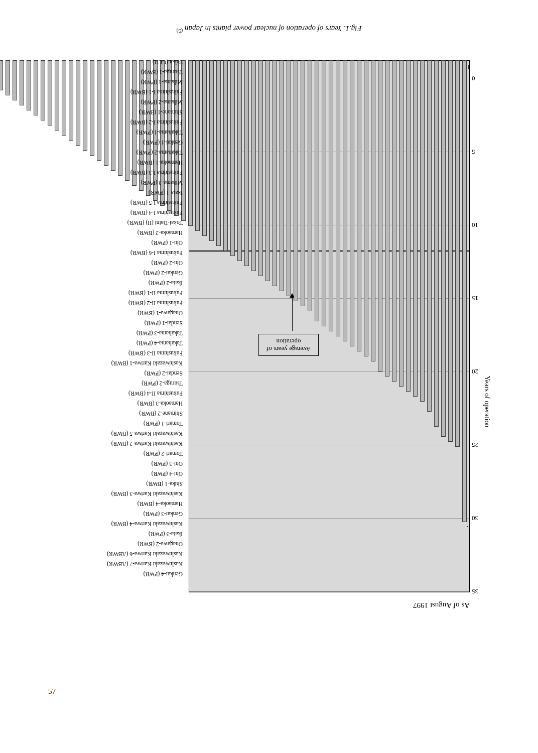As of August 1997
35
30
25
20
15
10
5
0
Years of operation
gridlines: chart is 560 wide? Actually bars are horizontal; value axis is vertical in rotated space. We'll draw horizontal gridlines instead.
Average years of
operation
Bars and plant labels. Bars are drawn as vertical-from-bottom columns in the rotated coordinate system, i.e. horizontal bars in the final (un-rotated) view. Bottom of chart = 0 years; 1 year = 29.2px
Tokai (GCR)
Tsuruga-1 (BWR)
Mihama-1 (PWR)
Fukushima I-1 (BWR)
Mihama-2 (PWR)
Shimane-1 (BWR)
Fukushima I-2 (BWR)
Takahama-1 (PWR)
Genkai-1 (PWR)
Takahama-2 (PWR)
Hamaoka-1 (BWR)
Fukushima I-3 (BWR)
Mihama-3 (PWR)
Ikata-1 (PWR)
Fukushima I-5 (BWR)
Fukushima I-4 (BWR)
Tokai-Daini (II) (BWR)
Hamaoka-2 (BWR)
Ohi-1 (PWR)
Fukushima I-6 (BWR)
Ohi-2 (PWR)
Genkai-2 (PWR)
Ikata-2 (PWR)
Fukushima II-1 (BWR)
Fukushima II-2 (BWR)
Onagawa-1 (BWR)
Sendai-1 (PWR)
Takahama-3 (PWR)
Takahama-4 (PWR)
Fukushima II-3 (BWR)
Kashiwazaki Kariwa-1 (BWR)
Sendai-2 (PWR)
Tsuruga-2 (PWR)
Fukushima II-4 (BWR)
Hamaoka-3 (BWR)
Shimane-2 (BWR)
Tomari-1 (PWR)
Kashiwazaki Kariwa-5 (BWR)
Kashiwazaki Kariwa-2 (BWR)
Tomari-2 (PWR)
Ohi-3 (PWR)
Ohi-4 (PWR)
Shika-1 (BWR)
Kashiwazaki Kariwa-3 (BWR)
Hamaoka-4 (BWR)
Genkai-3 (PWR)
Kashiwazaki Kariwa-4 (BWR)
Ikata-3 (PWR)
Onagawa-2 (BWR)
Kashiwazaki Kariwa-6 (ABWR)
Kashiwazaki Kariwa-7 (ABWR)
Genkai-4 (PWR)
Fig.1. Years of operation of nuclear power plants in Japan (5)
57